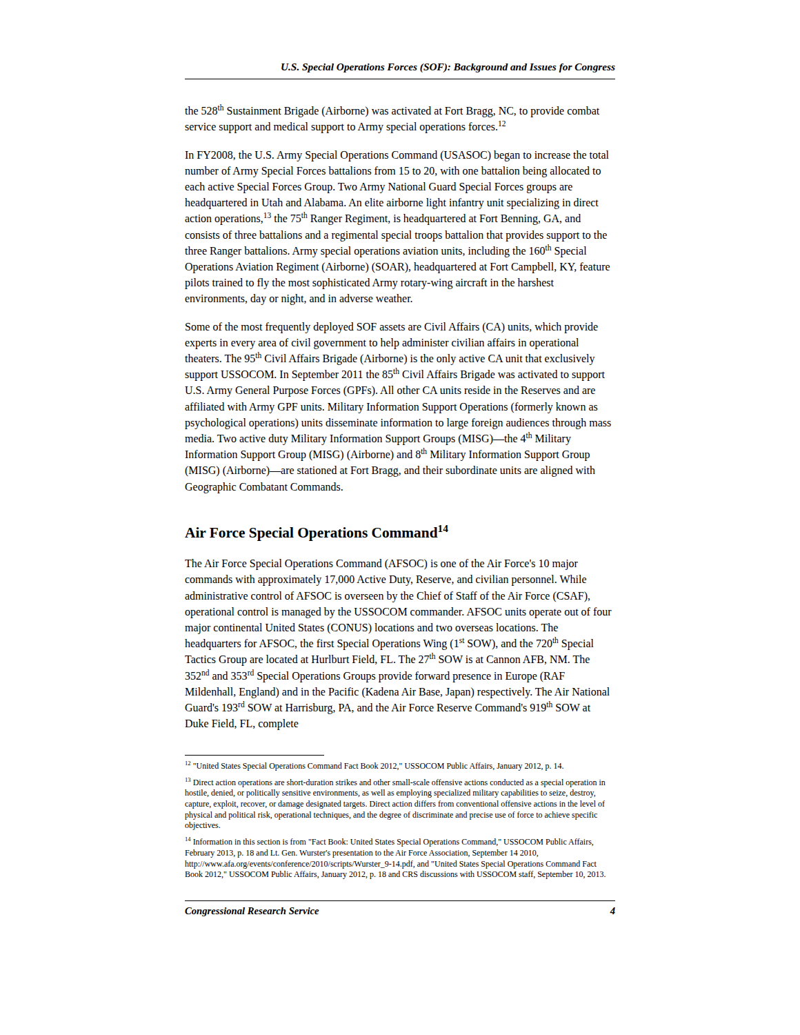U.S. Special Operations Forces (SOF): Background and Issues for Congress
the 528th Sustainment Brigade (Airborne) was activated at Fort Bragg, NC, to provide combat service support and medical support to Army special operations forces.12
In FY2008, the U.S. Army Special Operations Command (USASOC) began to increase the total number of Army Special Forces battalions from 15 to 20, with one battalion being allocated to each active Special Forces Group. Two Army National Guard Special Forces groups are headquartered in Utah and Alabama. An elite airborne light infantry unit specializing in direct action operations,13 the 75th Ranger Regiment, is headquartered at Fort Benning, GA, and consists of three battalions and a regimental special troops battalion that provides support to the three Ranger battalions. Army special operations aviation units, including the 160th Special Operations Aviation Regiment (Airborne) (SOAR), headquartered at Fort Campbell, KY, feature pilots trained to fly the most sophisticated Army rotary-wing aircraft in the harshest environments, day or night, and in adverse weather.
Some of the most frequently deployed SOF assets are Civil Affairs (CA) units, which provide experts in every area of civil government to help administer civilian affairs in operational theaters. The 95th Civil Affairs Brigade (Airborne) is the only active CA unit that exclusively support USSOCOM. In September 2011 the 85th Civil Affairs Brigade was activated to support U.S. Army General Purpose Forces (GPFs). All other CA units reside in the Reserves and are affiliated with Army GPF units. Military Information Support Operations (formerly known as psychological operations) units disseminate information to large foreign audiences through mass media. Two active duty Military Information Support Groups (MISG)—the 4th Military Information Support Group (MISG) (Airborne) and 8th Military Information Support Group (MISG) (Airborne)—are stationed at Fort Bragg, and their subordinate units are aligned with Geographic Combatant Commands.
Air Force Special Operations Command14
The Air Force Special Operations Command (AFSOC) is one of the Air Force's 10 major commands with approximately 17,000 Active Duty, Reserve, and civilian personnel. While administrative control of AFSOC is overseen by the Chief of Staff of the Air Force (CSAF), operational control is managed by the USSOCOM commander. AFSOC units operate out of four major continental United States (CONUS) locations and two overseas locations. The headquarters for AFSOC, the first Special Operations Wing (1st SOW), and the 720th Special Tactics Group are located at Hurlburt Field, FL. The 27th SOW is at Cannon AFB, NM. The 352nd and 353rd Special Operations Groups provide forward presence in Europe (RAF Mildenhall, England) and in the Pacific (Kadena Air Base, Japan) respectively. The Air National Guard's 193rd SOW at Harrisburg, PA, and the Air Force Reserve Command's 919th SOW at Duke Field, FL, complete
12 "United States Special Operations Command Fact Book 2012," USSOCOM Public Affairs, January 2012, p. 14.
13 Direct action operations are short-duration strikes and other small-scale offensive actions conducted as a special operation in hostile, denied, or politically sensitive environments, as well as employing specialized military capabilities to seize, destroy, capture, exploit, recover, or damage designated targets. Direct action differs from conventional offensive actions in the level of physical and political risk, operational techniques, and the degree of discriminate and precise use of force to achieve specific objectives.
14 Information in this section is from "Fact Book: United States Special Operations Command," USSOCOM Public Affairs, February 2013, p. 18 and Lt. Gen. Wurster's presentation to the Air Force Association, September 14 2010, http://www.afa.org/events/conference/2010/scripts/Wurster_9-14.pdf, and "United States Special Operations Command Fact Book 2012," USSOCOM Public Affairs, January 2012, p. 18 and CRS discussions with USSOCOM staff, September 10, 2013.
Congressional Research Service 4